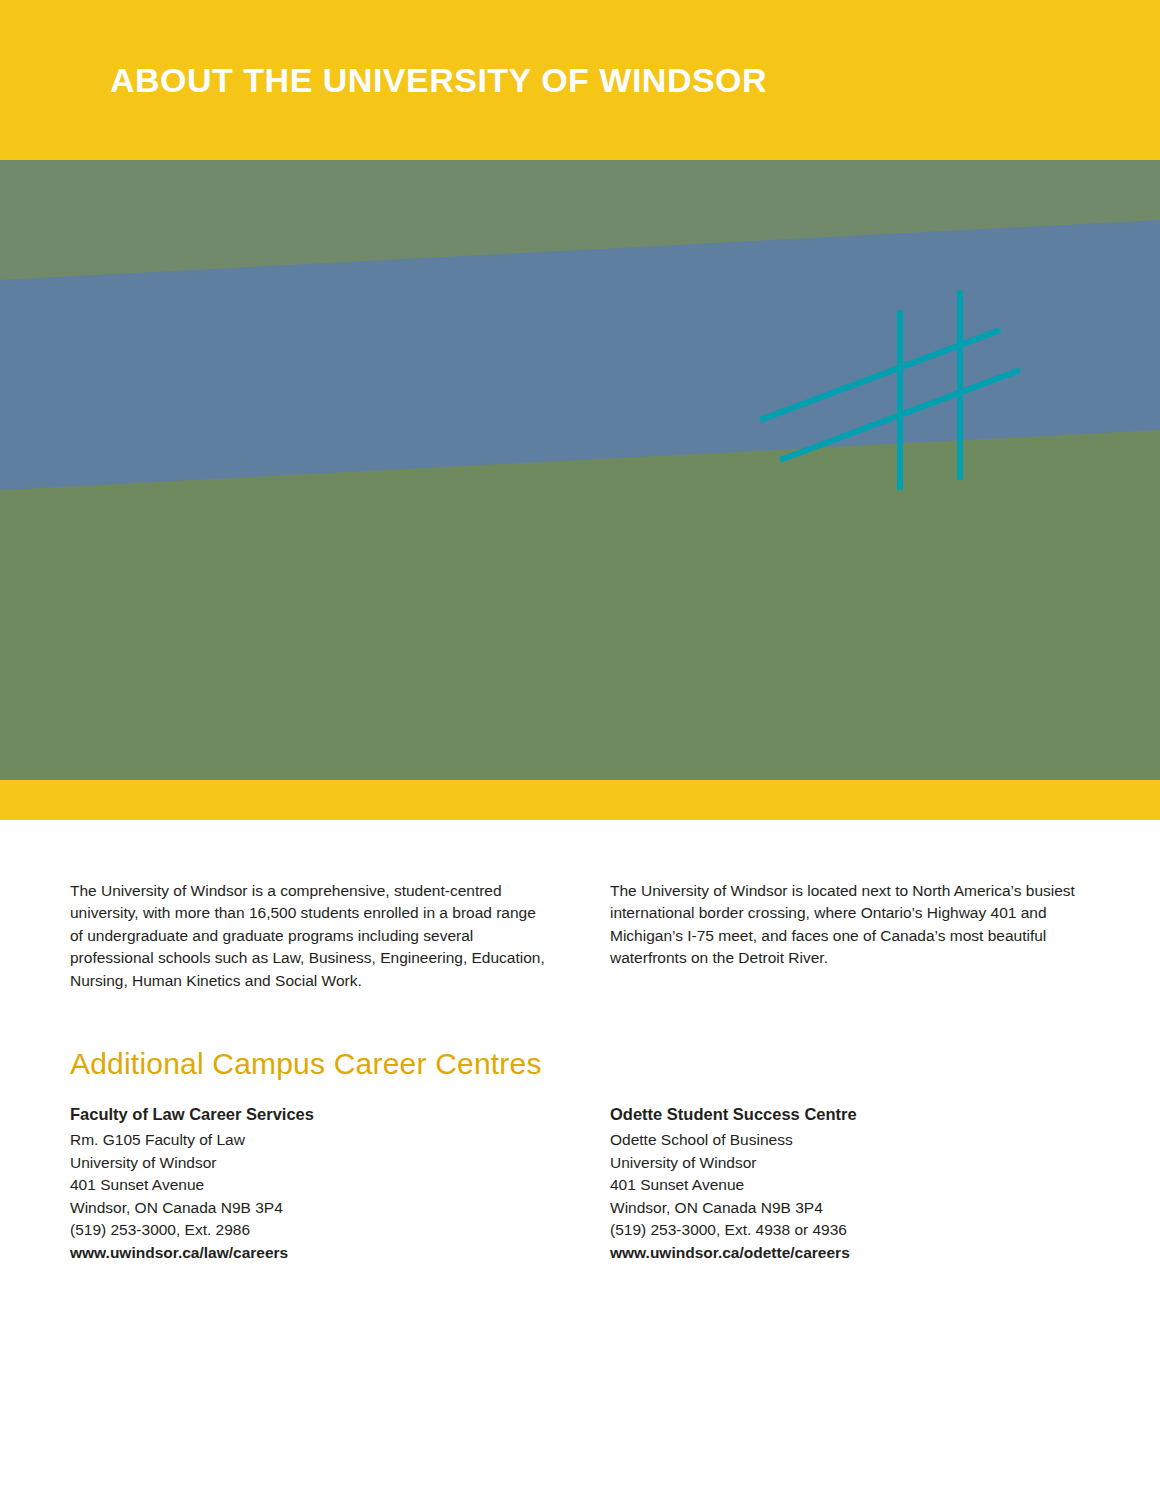About the University of Windsor
The University of Windsor is a comprehensive, student-centred university, with more than 16,500 students enrolled in a broad range of undergraduate and graduate programs including several professional schools such as Law, Business, Engineering, Education, Nursing, Human Kinetics and Social Work.
The University of Windsor is located next to North America’s busiest international border crossing, where Ontario’s Highway 401 and Michigan’s I-75 meet, and faces one of Canada’s most beautiful waterfronts on the Detroit River.
Additional Campus Career Centres
Faculty of Law Career Services
Rm. G105 Faculty of Law
University of Windsor
401 Sunset Avenue
Windsor, ON Canada N9B 3P4
(519) 253-3000, Ext. 2986
www.uwindsor.ca/law/careers
Odette Student Success Centre
Odette School of Business
University of Windsor
401 Sunset Avenue
Windsor, ON Canada N9B 3P4
(519) 253-3000, Ext. 4938 or 4936
www.uwindsor.ca/odette/careers